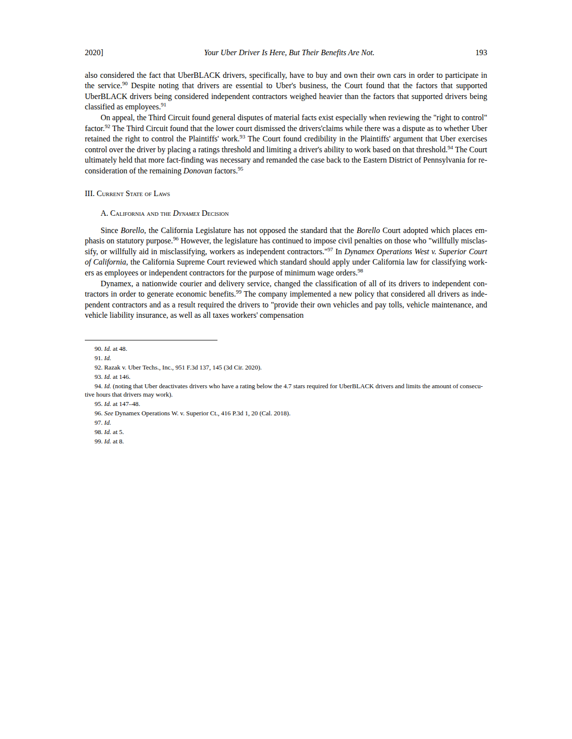2020] Your Uber Driver Is Here, But Their Benefits Are Not. 193
also considered the fact that UberBLACK drivers, specifically, have to buy and own their own cars in order to participate in the service.90 Despite noting that drivers are essential to Uber's business, the Court found that the factors that supported UberBLACK drivers being considered independent contractors weighed heavier than the factors that supported drivers being classified as employees.91
On appeal, the Third Circuit found general disputes of material facts exist especially when reviewing the "right to control" factor.92 The Third Circuit found that the lower court dismissed the drivers'claims while there was a dispute as to whether Uber retained the right to control the Plaintiffs' work.93 The Court found credibility in the Plaintiffs' argument that Uber exercises control over the driver by placing a ratings threshold and limiting a driver's ability to work based on that threshold.94 The Court ultimately held that more fact-finding was necessary and remanded the case back to the Eastern District of Pennsylvania for reconsideration of the remaining Donovan factors.95
III. Current State of Laws
A. California and the Dynamex Decision
Since Borello, the California Legislature has not opposed the standard that the Borello Court adopted which places emphasis on statutory purpose.96 However, the legislature has continued to impose civil penalties on those who "willfully misclassify, or willfully aid in misclassifying, workers as independent contractors."97 In Dynamex Operations West v. Superior Court of California, the California Supreme Court reviewed which standard should apply under California law for classifying workers as employees or independent contractors for the purpose of minimum wage orders.98
Dynamex, a nationwide courier and delivery service, changed the classification of all of its drivers to independent contractors in order to generate economic benefits.99 The company implemented a new policy that considered all drivers as independent contractors and as a result required the drivers to "provide their own vehicles and pay tolls, vehicle maintenance, and vehicle liability insurance, as well as all taxes workers' compensation
Id. at 48.
Id.
Razak v. Uber Techs., Inc., 951 F.3d 137, 145 (3d Cir. 2020).
Id. at 146.
Id. (noting that Uber deactivates drivers who have a rating below the 4.7 stars required for UberBLACK drivers and limits the amount of consecutive hours that drivers may work).
Id. at 147–48.
See Dynamex Operations W. v. Superior Ct., 416 P.3d 1, 20 (Cal. 2018).
Id.
Id. at 5.
Id. at 8.